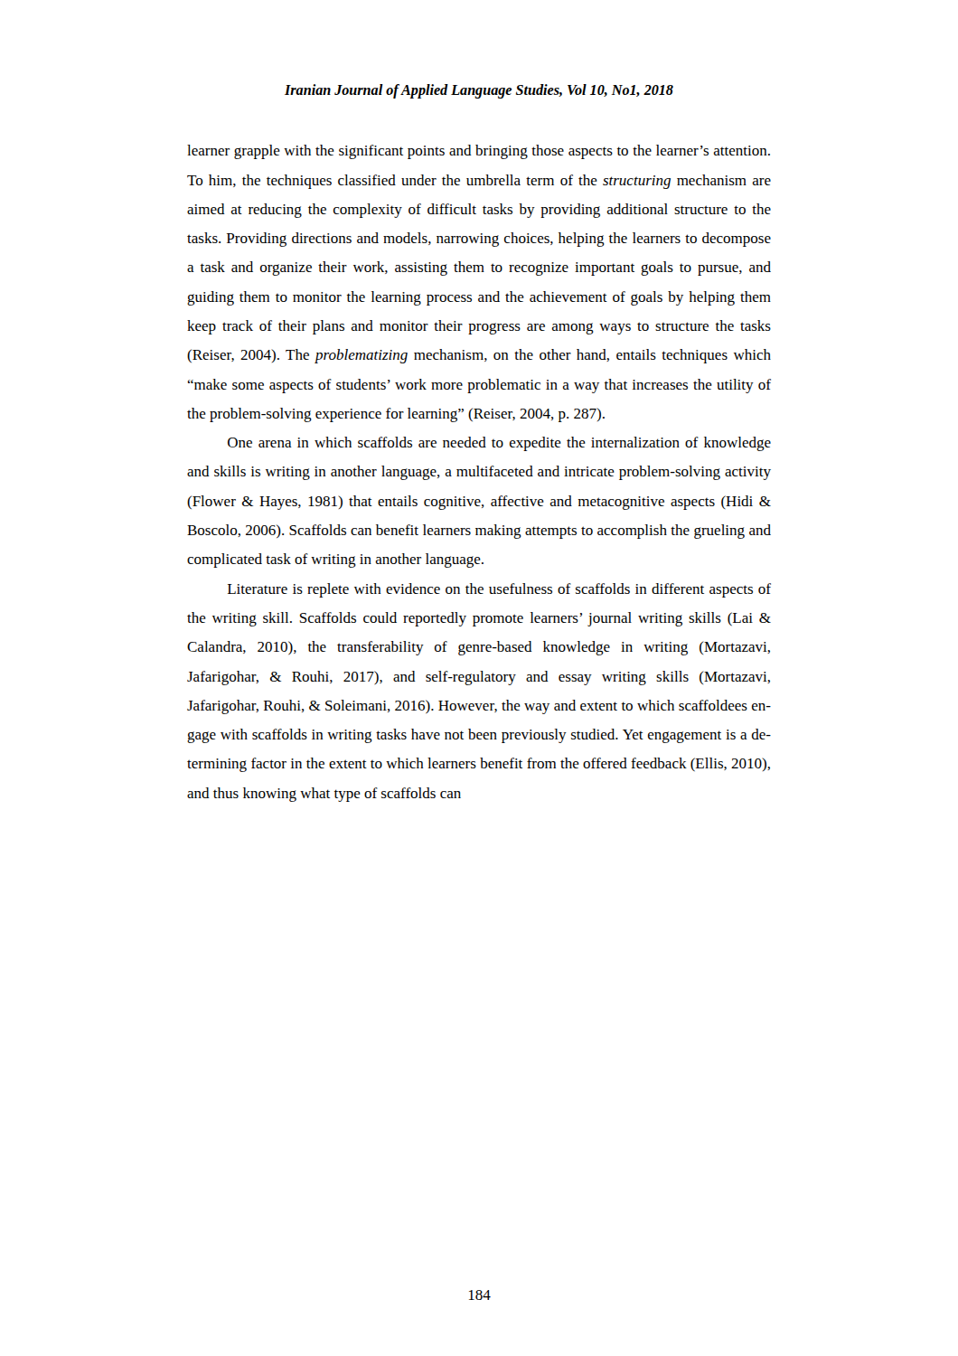Iranian Journal of Applied Language Studies, Vol 10, No1, 2018
learner grapple with the significant points and bringing those aspects to the learner’s attention. To him, the techniques classified under the umbrella term of the structuring mechanism are aimed at reducing the complexity of difficult tasks by providing additional structure to the tasks. Providing directions and models, narrowing choices, helping the learners to decompose a task and organize their work, assisting them to recognize important goals to pursue, and guiding them to monitor the learning process and the achievement of goals by helping them keep track of their plans and monitor their progress are among ways to structure the tasks (Reiser, 2004). The problematizing mechanism, on the other hand, entails techniques which “make some aspects of students’ work more problematic in a way that increases the utility of the problem-solving experience for learning” (Reiser, 2004, p. 287).
One arena in which scaffolds are needed to expedite the internalization of knowledge and skills is writing in another language, a multifaceted and intricate problem-solving activity (Flower & Hayes, 1981) that entails cognitive, affective and metacognitive aspects (Hidi & Boscolo, 2006). Scaffolds can benefit learners making attempts to accomplish the grueling and complicated task of writing in another language.
Literature is replete with evidence on the usefulness of scaffolds in different aspects of the writing skill. Scaffolds could reportedly promote learners’ journal writing skills (Lai & Calandra, 2010), the transferability of genre-based knowledge in writing (Mortazavi, Jafarigohar, & Rouhi, 2017), and self-regulatory and essay writing skills (Mortazavi, Jafarigohar, Rouhi, & Soleimani, 2016). However, the way and extent to which scaffoldees engage with scaffolds in writing tasks have not been previously studied. Yet engagement is a determining factor in the extent to which learners benefit from the offered feedback (Ellis, 2010), and thus knowing what type of scaffolds can
184